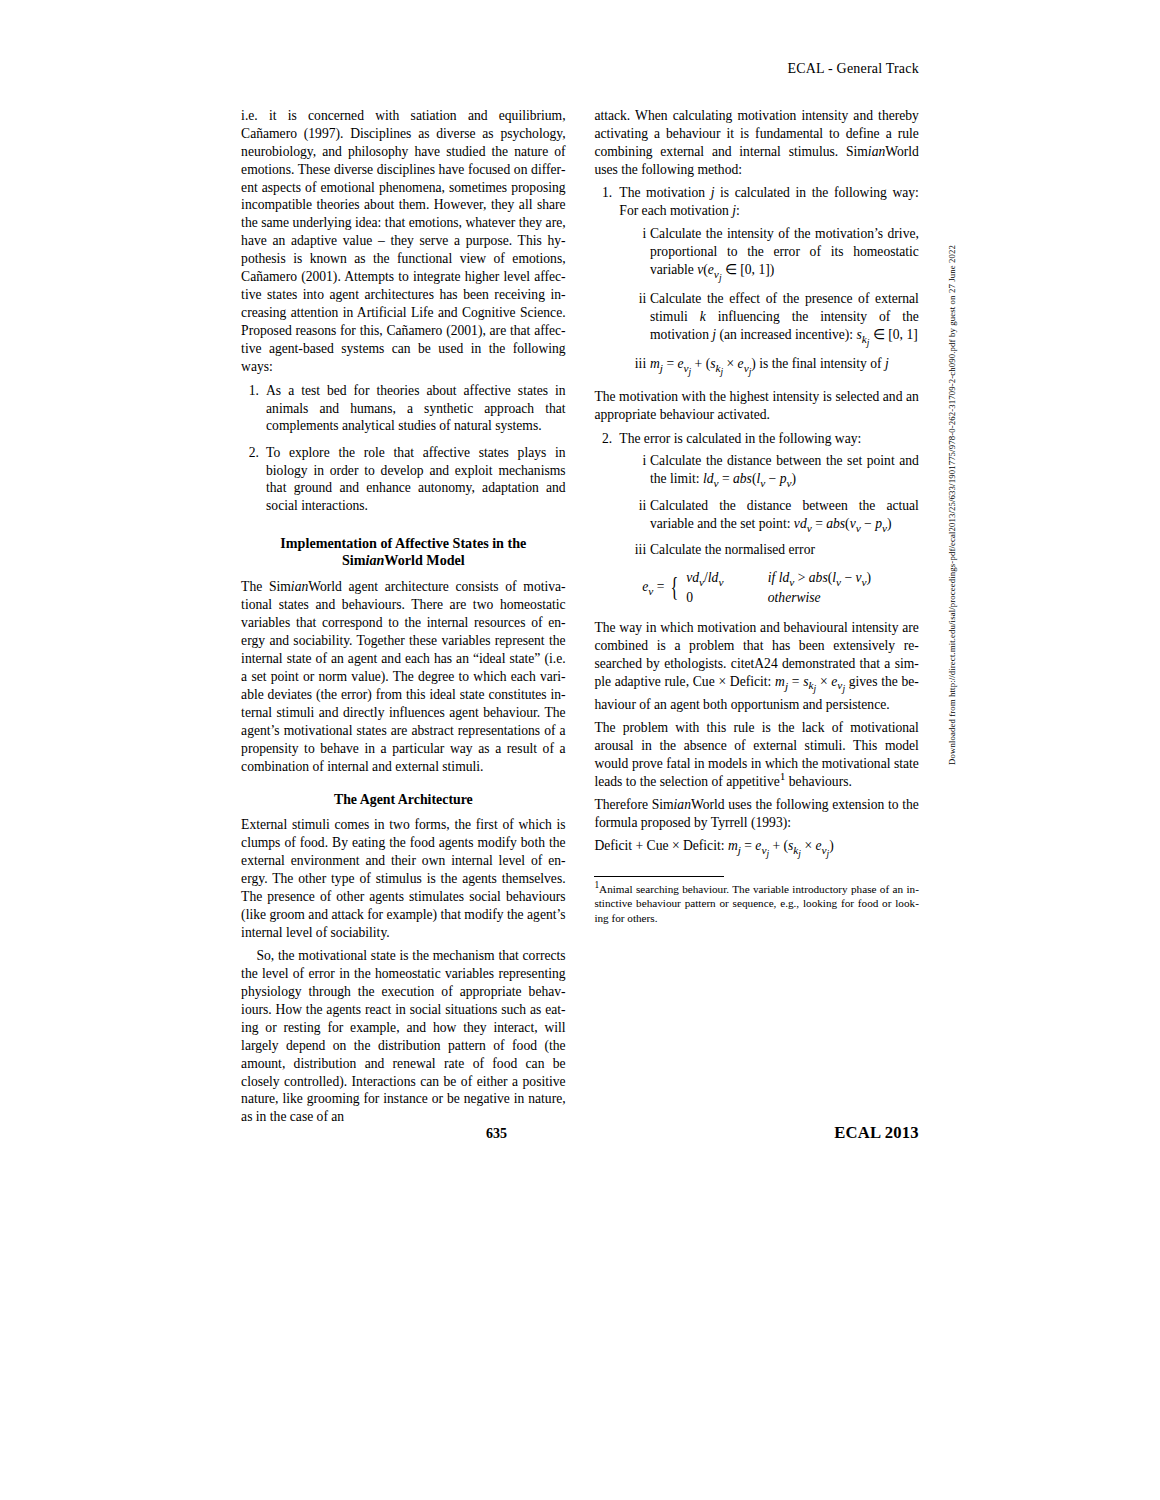ECAL - General Track
Downloaded from http://direct.mit.edu/isal/proceedings-pdf/ecal2013/25/633/1901775/978-0-262-31709-2-ch090.pdf by guest on 27 June 2022
i.e. it is concerned with satiation and equilibrium, Cañamero (1997). Disciplines as diverse as psychology, neurobiology, and philosophy have studied the nature of emotions. These diverse disciplines have focused on different aspects of emotional phenomena, sometimes proposing incompatible theories about them. However, they all share the same underlying idea: that emotions, whatever they are, have an adaptive value – they serve a purpose. This hypothesis is known as the functional view of emotions, Cañamero (2001). Attempts to integrate higher level affective states into agent architectures has been receiving increasing attention in Artificial Life and Cognitive Science. Proposed reasons for this, Cañamero (2001), are that affective agent-based systems can be used in the following ways:
As a test bed for theories about affective states in animals and humans, a synthetic approach that complements analytical studies of natural systems.
To explore the role that affective states plays in biology in order to develop and exploit mechanisms that ground and enhance autonomy, adaptation and social interactions.
Implementation of Affective States in the
Simian World Model
The Simian World agent architecture consists of motivational states and behaviours. There are two homeostatic variables that correspond to the internal resources of energy and sociability. Together these variables represent the internal state of an agent and each has an “ideal state” (i.e. a set point or norm value). The degree to which each variable deviates (the error) from this ideal state constitutes internal stimuli and directly influences agent behaviour. The agent’s motivational states are abstract representations of a propensity to behave in a particular way as a result of a combination of internal and external stimuli.
The Agent Architecture
External stimuli comes in two forms, the first of which is clumps of food. By eating the food agents modify both the external environment and their own internal level of energy. The other type of stimulus is the agents themselves. The presence of other agents stimulates social behaviours (like groom and attack for example) that modify the agent’s internal level of sociability.
So, the motivational state is the mechanism that corrects the level of error in the homeostatic variables representing physiology through the execution of appropriate behaviours. How the agents react in social situations such as eating or resting for example, and how they interact, will largely depend on the distribution pattern of food (the amount, distribution and renewal rate of food can be closely controlled). Interactions can be of either a positive nature, like grooming for instance or be negative in nature, as in the case of an
attack. When calculating motivation intensity and thereby activating a behaviour it is fundamental to define a rule combining external and internal stimulus. Simian World uses the following method:
The motivation j is calculated in the following way: For each motivation j:
Calculate the intensity of the motivation’s drive, proportional to the error of its homeostatic variable v(evj ∈ [0, 1])
Calculate the effect of the presence of external stimuli k influencing the intensity of the motivation j (an increased incentive): skj ∈ [0, 1]
mj = evj + (skj × evj) is the final intensity of j
The motivation with the highest intensity is selected and an appropriate behaviour activated.
The error is calculated in the following way:
Calculate the distance between the set point and the limit: ldv = abs(lv − pv)
Calculated the distance between the actual variable and the set point: vdv = abs(vv − pv)
Calculate the normalised error
ev = { vdv/ldv if ldv > abs(lv − vv) 0 otherwise
The way in which motivation and behavioural intensity are combined is a problem that has been extensively researched by ethologists. citetA24 demonstrated that a simple adaptive rule, Cue × Deficit: mj = skj × evj gives the behaviour of an agent both opportunism and persistence.
The problem with this rule is the lack of motivational arousal in the absence of external stimuli. This model would prove fatal in models in which the motivational state leads to the selection of appetitive1 behaviours.
Therefore Simian World uses the following extension to the formula proposed by Tyrrell (1993):
Deficit + Cue × Deficit: mj = evj + (skj × evj)
1Animal searching behaviour. The variable introductory phase of an instinctive behaviour pattern or sequence, e.g., looking for food or looking for others.
635
ECAL 2013